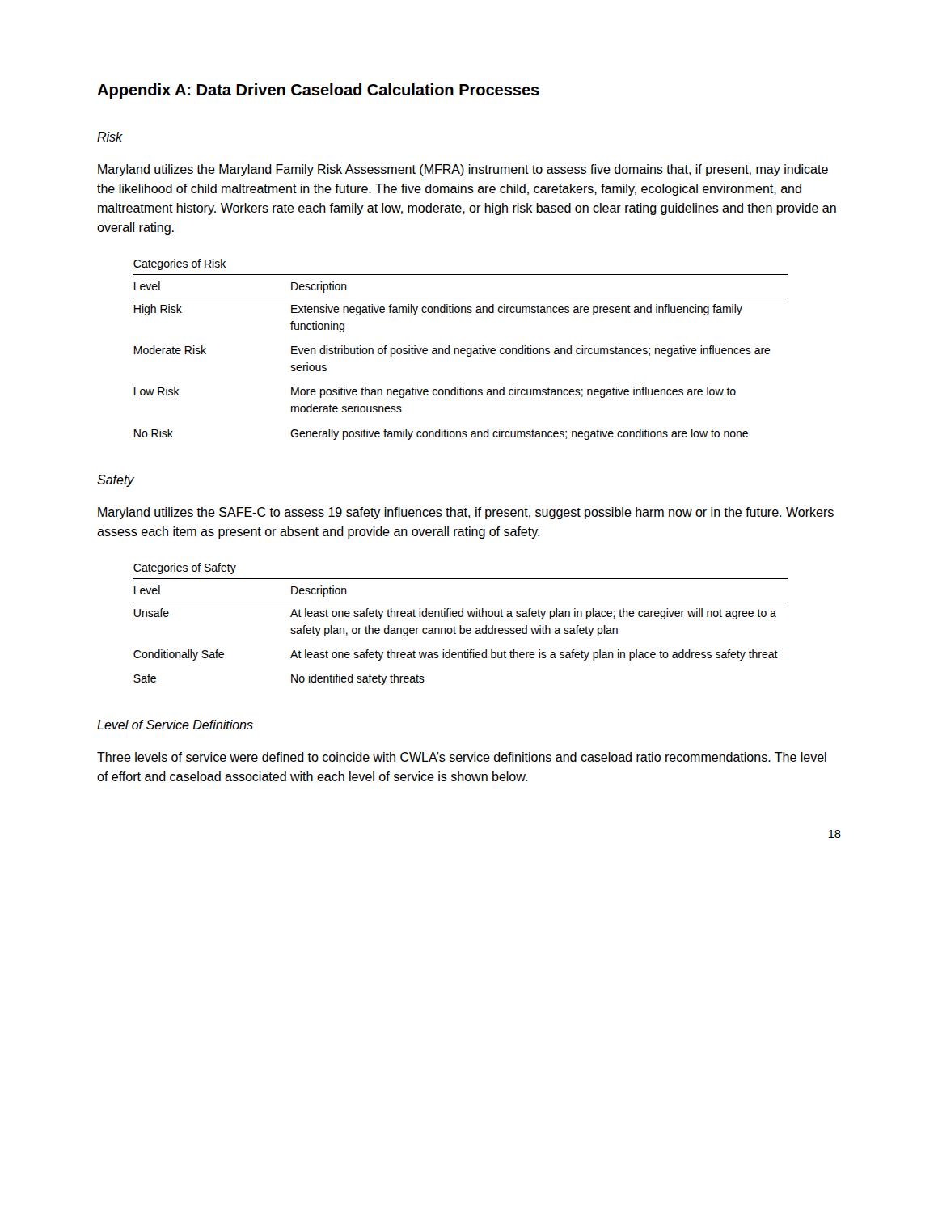Appendix A: Data Driven Caseload Calculation Processes
Risk
Maryland utilizes the Maryland Family Risk Assessment (MFRA) instrument to assess five domains that, if present, may indicate the likelihood of child maltreatment in the future. The five domains are child, caretakers, family, ecological environment, and maltreatment history. Workers rate each family at low, moderate, or high risk based on clear rating guidelines and then provide an overall rating.
Categories of Risk
| Level | Description |
| --- | --- |
| High Risk | Extensive negative family conditions and circumstances are present and influencing family functioning |
| Moderate Risk | Even distribution of positive and negative conditions and circumstances; negative influences are serious |
| Low Risk | More positive than negative conditions and circumstances; negative influences are low to moderate seriousness |
| No Risk | Generally positive family conditions and circumstances; negative conditions are low to none |
Safety
Maryland utilizes the SAFE-C to assess 19 safety influences that, if present, suggest possible harm now or in the future. Workers assess each item as present or absent and provide an overall rating of safety.
Categories of Safety
| Level | Description |
| --- | --- |
| Unsafe | At least one safety threat identified without a safety plan in place; the caregiver will not agree to a safety plan, or the danger cannot be addressed with a safety plan |
| Conditionally Safe | At least one safety threat was identified but there is a safety plan in place to address safety threat |
| Safe | No identified safety threats |
Level of Service Definitions
Three levels of service were defined to coincide with CWLA’s service definitions and caseload ratio recommendations. The level of effort and caseload associated with each level of service is shown below.
18